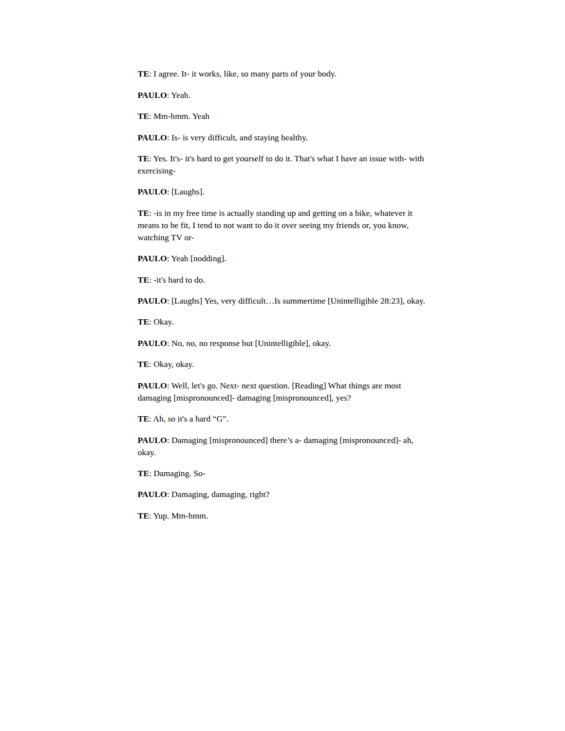TE: I agree. It- it works, like, so many parts of your body.
PAULO: Yeah.
TE: Mm-hmm. Yeah
PAULO: Is- is very difficult, and staying healthy.
TE: Yes. It's- it's hard to get yourself to do it. That's what I have an issue with- with exercising-
PAULO: [Laughs].
TE: -is in my free time is actually standing up and getting on a bike, whatever it means to be fit, I tend to not want to do it over seeing my friends or, you know, watching TV or-
PAULO: Yeah [nodding].
TE: -it's hard to do.
PAULO: [Laughs] Yes, very difficult…Is summertime [Unintelligible 28:23], okay.
TE: Okay.
PAULO: No, no, no response but [Unintelligible], okay.
TE: Okay, okay.
PAULO: Well, let's go. Next- next question. [Reading] What things are most damaging [mispronounced]- damaging [mispronounced], yes?
TE: Ah, so it's a hard “G”.
PAULO: Damaging [mispronounced] there’s a- damaging [mispronounced]- ah, okay.
TE: Damaging. So-
PAULO: Damaging, damaging, right?
TE: Yup. Mm-hmm.